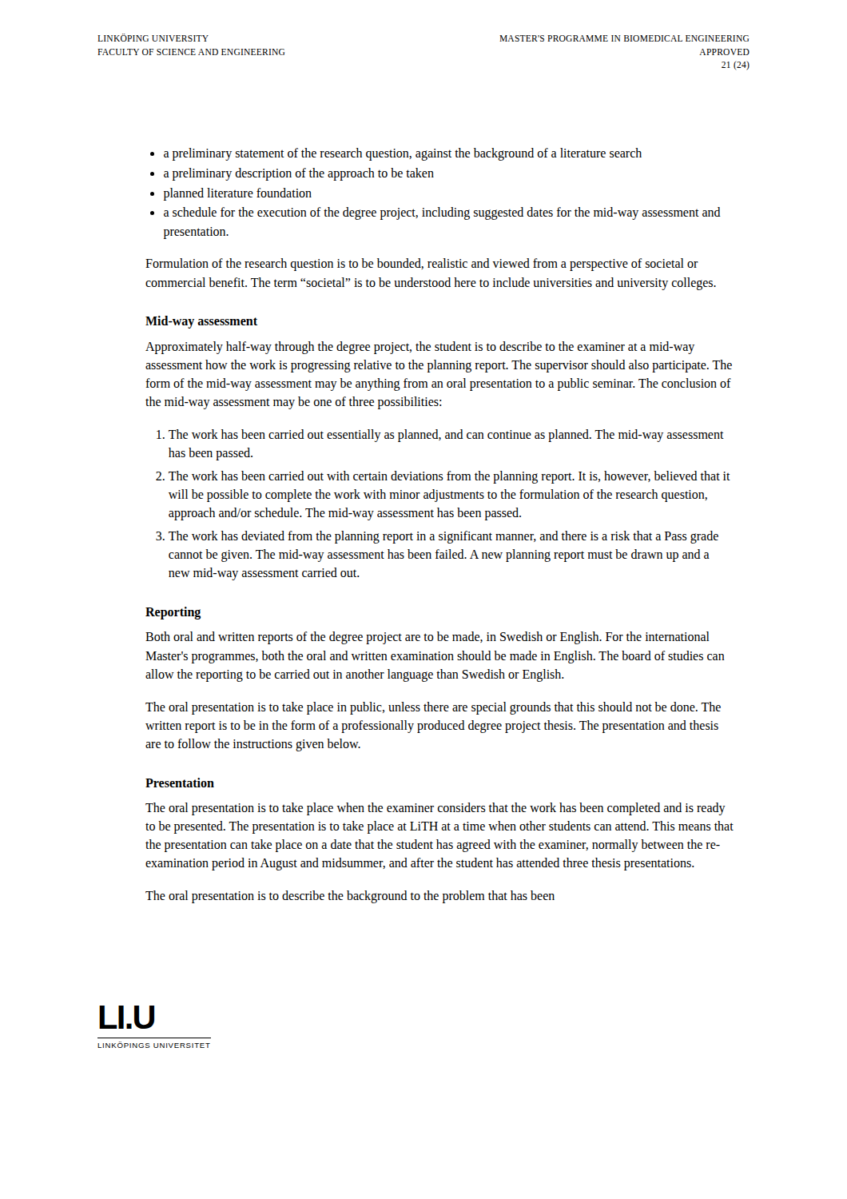Linköping University
Faculty of Science and Engineering
Master's Programme in Biomedical Engineering
Approved
21 (24)
a preliminary statement of the research question, against the background of a literature search
a preliminary description of the approach to be taken
planned literature foundation
a schedule for the execution of the degree project, including suggested dates for the mid-way assessment and presentation.
Formulation of the research question is to be bounded, realistic and viewed from a perspective of societal or commercial benefit. The term “societal” is to be understood here to include universities and university colleges.
Mid-way assessment
Approximately half-way through the degree project, the student is to describe to the examiner at a mid-way assessment how the work is progressing relative to the planning report. The supervisor should also participate. The form of the mid-way assessment may be anything from an oral presentation to a public seminar. The conclusion of the mid-way assessment may be one of three possibilities:
The work has been carried out essentially as planned, and can continue as planned. The mid-way assessment has been passed.
The work has been carried out with certain deviations from the planning report. It is, however, believed that it will be possible to complete the work with minor adjustments to the formulation of the research question, approach and/or schedule. The mid-way assessment has been passed.
The work has deviated from the planning report in a significant manner, and there is a risk that a Pass grade cannot be given. The mid-way assessment has been failed. A new planning report must be drawn up and a new mid-way assessment carried out.
Reporting
Both oral and written reports of the degree project are to be made, in Swedish or English. For the international Master's programmes, both the oral and written examination should be made in English. The board of studies can allow the reporting to be carried out in another language than Swedish or English.
The oral presentation is to take place in public, unless there are special grounds that this should not be done. The written report is to be in the form of a professionally produced degree project thesis. The presentation and thesis are to follow the instructions given below.
Presentation
The oral presentation is to take place when the examiner considers that the work has been completed and is ready to be presented. The presentation is to take place at LiTH at a time when other students can attend. This means that the presentation can take place on a date that the student has agreed with the examiner, normally between the re-examination period in August and midsummer, and after the student has attended three thesis presentations.
The oral presentation is to describe the background to the problem that has been
LI.U
Linköpings universitet